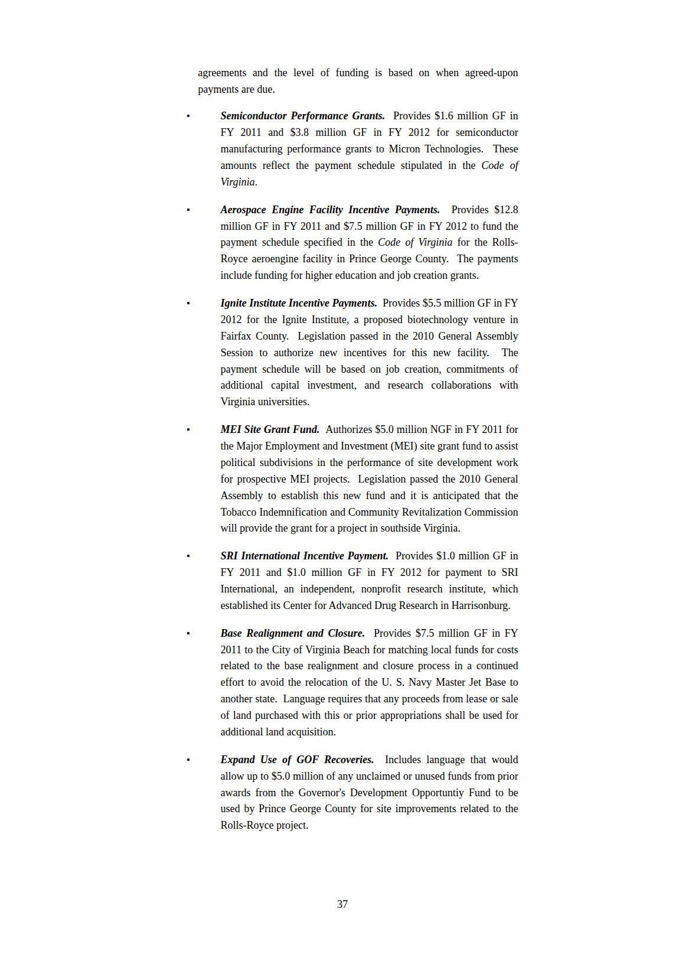agreements and the level of funding is based on when agreed-upon payments are due.
Semiconductor Performance Grants. Provides $1.6 million GF in FY 2011 and $3.8 million GF in FY 2012 for semiconductor manufacturing performance grants to Micron Technologies. These amounts reflect the payment schedule stipulated in the Code of Virginia.
Aerospace Engine Facility Incentive Payments. Provides $12.8 million GF in FY 2011 and $7.5 million GF in FY 2012 to fund the payment schedule specified in the Code of Virginia for the Rolls-Royce aeroengine facility in Prince George County. The payments include funding for higher education and job creation grants.
Ignite Institute Incentive Payments. Provides $5.5 million GF in FY 2012 for the Ignite Institute, a proposed biotechnology venture in Fairfax County. Legislation passed in the 2010 General Assembly Session to authorize new incentives for this new facility. The payment schedule will be based on job creation, commitments of additional capital investment, and research collaborations with Virginia universities.
MEI Site Grant Fund. Authorizes $5.0 million NGF in FY 2011 for the Major Employment and Investment (MEI) site grant fund to assist political subdivisions in the performance of site development work for prospective MEI projects. Legislation passed the 2010 General Assembly to establish this new fund and it is anticipated that the Tobacco Indemnification and Community Revitalization Commission will provide the grant for a project in southside Virginia.
SRI International Incentive Payment. Provides $1.0 million GF in FY 2011 and $1.0 million GF in FY 2012 for payment to SRI International, an independent, nonprofit research institute, which established its Center for Advanced Drug Research in Harrisonburg.
Base Realignment and Closure. Provides $7.5 million GF in FY 2011 to the City of Virginia Beach for matching local funds for costs related to the base realignment and closure process in a continued effort to avoid the relocation of the U. S. Navy Master Jet Base to another state. Language requires that any proceeds from lease or sale of land purchased with this or prior appropriations shall be used for additional land acquisition.
Expand Use of GOF Recoveries. Includes language that would allow up to $5.0 million of any unclaimed or unused funds from prior awards from the Governor's Development Opportuntiy Fund to be used by Prince George County for site improvements related to the Rolls-Royce project.
37